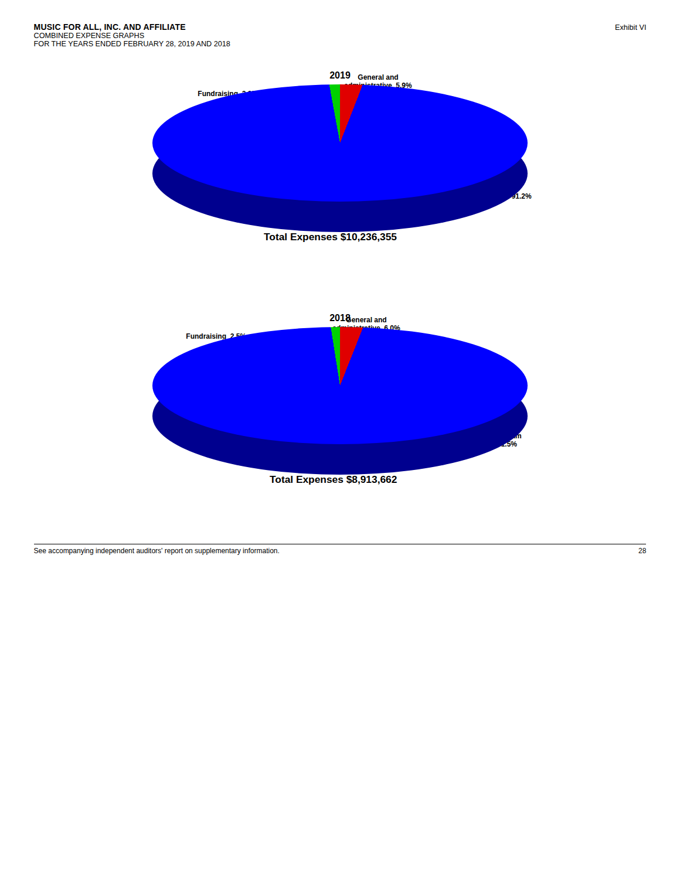MUSIC FOR ALL, INC. AND AFFILIATE
COMBINED EXPENSE GRAPHS
FOR THE YEARS ENDED FEBRUARY 28, 2019 AND 2018
Exhibit VI
2019
General and
administrative 5.9%
Fundraising 2.9%
Program 91.2%
Total Expenses $10,236,355
2018
General and
administrative 6.0%
Fundraising 2.5%
Program
91.5%
Total Expenses $8,913,662
See accompanying independent auditors' report on supplementary information.
28